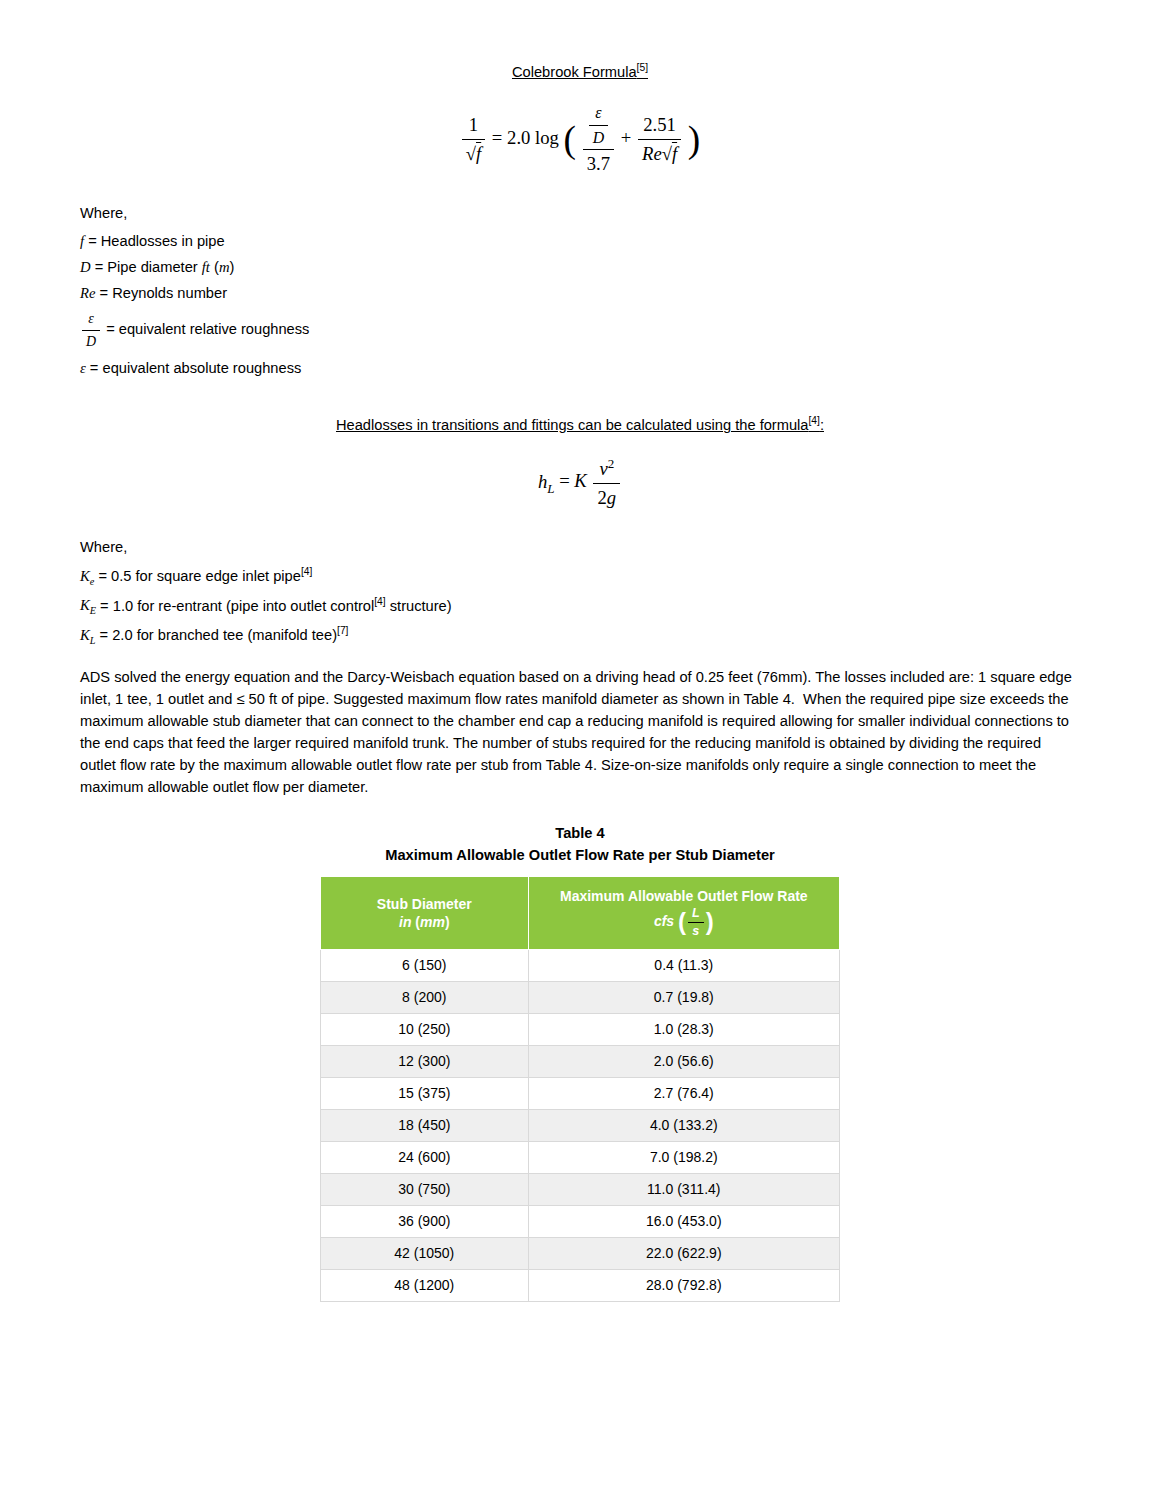Colebrook Formula[5]
1 √f = 2.0 log ( εD 3.7 + 2.51 Re√f )
Where,
f = Headlosses in pipe
D = Pipe diameter ft (m)
Re = Reynolds number
εD = equivalent relative roughness
ε = equivalent absolute roughness
Headlosses in transitions and fittings can be calculated using the formula[4]:
hL = K v2 2g
Where,
Ke = 0.5 for square edge inlet pipe[4]
KE = 1.0 for re-entrant (pipe into outlet control[4] structure)
KL = 2.0 for branched tee (manifold tee)[7]
ADS solved the energy equation and the Darcy-Weisbach equation based on a driving head of 0.25 feet (76mm). The losses included are: 1 square edge inlet, 1 tee, 1 outlet and ≤ 50 ft of pipe. Suggested maximum flow rates manifold diameter as shown in Table 4. When the required pipe size exceeds the maximum allowable stub diameter that can connect to the chamber end cap a reducing manifold is required allowing for smaller individual connections to the end caps that feed the larger required manifold trunk. The number of stubs required for the reducing manifold is obtained by dividing the required outlet flow rate by the maximum allowable outlet flow rate per stub from Table 4. Size-on-size manifolds only require a single connection to meet the maximum allowable outlet flow per diameter.
Table 4
Maximum Allowable Outlet Flow Rate per Stub Diameter
| Stub Diameter in ( mm ) | Maximum Allowable Outlet Flow Rate cfs ( L s ) |
| --- | --- |
| 6 (150) | 0.4 (11.3) |
| 8 (200) | 0.7 (19.8) |
| 10 (250) | 1.0 (28.3) |
| 12 (300) | 2.0 (56.6) |
| 15 (375) | 2.7 (76.4) |
| 18 (450) | 4.0 (133.2) |
| 24 (600) | 7.0 (198.2) |
| 30 (750) | 11.0 (311.4) |
| 36 (900) | 16.0 (453.0) |
| 42 (1050) | 22.0 (622.9) |
| 48 (1200) | 28.0 (792.8) |